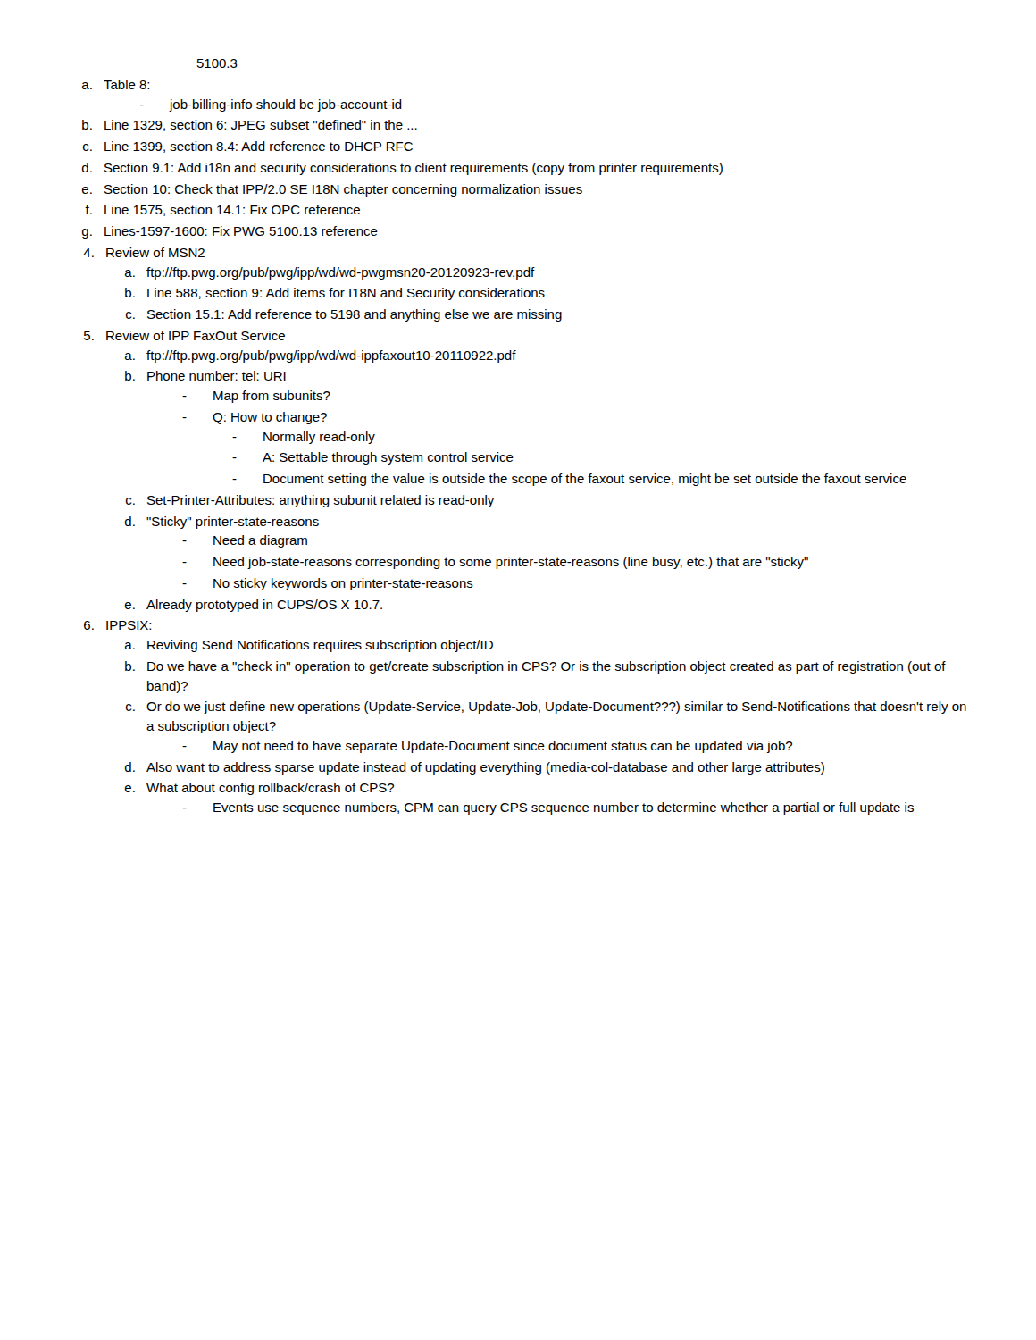5100.3
Table 8:
job-billing-info should be job-account-id
Line 1329, section 6: JPEG subset "defined" in the ...
Line 1399, section 8.4: Add reference to DHCP RFC
Section 9.1: Add i18n and security considerations to client requirements (copy from printer requirements)
Section 10: Check that IPP/2.0 SE I18N chapter concerning normalization issues
Line 1575, section 14.1: Fix OPC reference
Lines-1597-1600: Fix PWG 5100.13 reference
Review of MSN2
ftp://ftp.pwg.org/pub/pwg/ipp/wd/wd-pwgmsn20-20120923-rev.pdf
Line 588, section 9: Add items for I18N and Security considerations
Section 15.1: Add reference to 5198 and anything else we are missing
Review of IPP FaxOut Service
ftp://ftp.pwg.org/pub/pwg/ipp/wd/wd-ippfaxout10-20110922.pdf
Phone number: tel: URI
Map from subunits?
Q: How to change?
Normally read-only
A: Settable through system control service
Document setting the value is outside the scope of the faxout service, might be set outside the faxout service
Set-Printer-Attributes: anything subunit related is read-only
"Sticky" printer-state-reasons
Need a diagram
Need job-state-reasons corresponding to some printer-state-reasons (line busy, etc.) that are "sticky"
No sticky keywords on printer-state-reasons
Already prototyped in CUPS/OS X 10.7.
IPPSIX:
Reviving Send Notifications requires subscription object/ID
Do we have a "check in" operation to get/create subscription in CPS? Or is the subscription object created as part of registration (out of band)?
Or do we just define new operations (Update-Service, Update-Job, Update-Document???) similar to Send-Notifications that doesn't rely on a subscription object?
May not need to have separate Update-Document since document status can be updated via job?
Also want to address sparse update instead of updating everything (media-col-database and other large attributes)
What about config rollback/crash of CPS?
Events use sequence numbers, CPM can query CPS sequence number to determine whether a partial or full update is